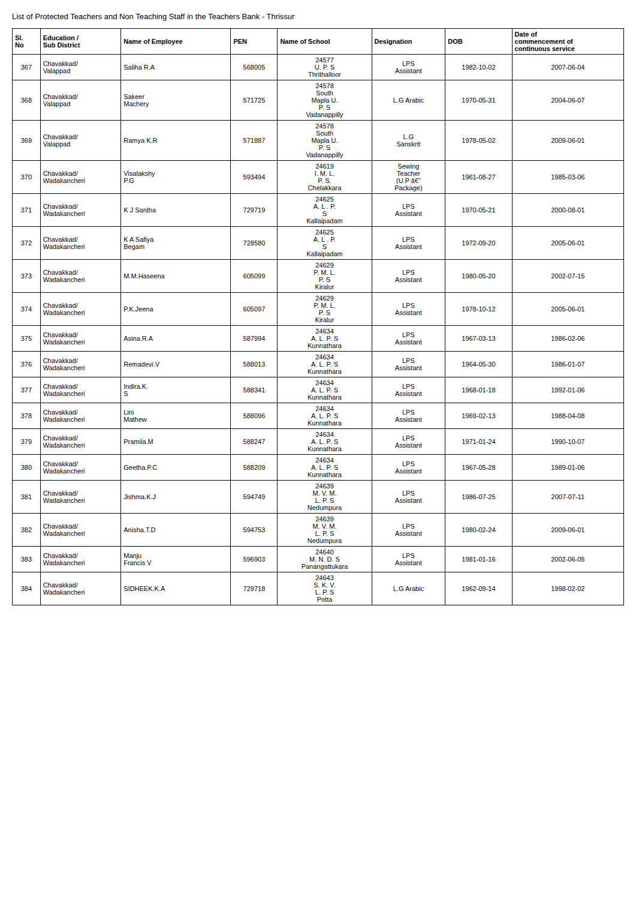List of Protected Teachers and Non Teaching Staff in the Teachers Bank - Thrissur
| Sl. No | Education / Sub District | Name of Employee | PEN | Name of School | Designation | DOB | Date of commencement of continuous service |
| --- | --- | --- | --- | --- | --- | --- | --- |
| 367 | Chavakkad/ Valappad | Saliha R.A | 568005 | 24577 U. P. S Thrithalloor | LPS Assistant | 1982-10-02 | 2007-06-04 |
| 368 | Chavakkad/ Valappad | Sakeer Machery | 571725 | 24578 South Mapla U. P. S Vadanappilly | L.G Arabic | 1970-05-31 | 2004-06-07 |
| 369 | Chavakkad/ Valappad | Ramya K.R | 571887 | 24578 South Mapla U. P. S Vadanappilly | L.G Sanskrit | 1978-05-02 | 2009-06-01 |
| 370 | Chavakkad/ Wadakancheri | Visalakshy P.G | 593494 | 24619 I. M. L. P. S. Chelakkara | Sewing Teacher (U.P â€“ Package) | 1961-08-27 | 1985-03-06 |
| 371 | Chavakkad/ Wadakancheri | K J Santha | 729719 | 24625 A. L . P. S Kallaipadam | LPS Assistant | 1970-05-21 | 2000-08-01 |
| 372 | Chavakkad/ Wadakancheri | K A Safiya Begam | 728580 | 24625 A. L . P. S Kallaipadam | LPS Assistant | 1972-09-20 | 2005-06-01 |
| 373 | Chavakkad/ Wadakancheri | M.M.Haseena | 605099 | 24629 P. M. L. P. S Kiralur | LPS Assistant | 1980-05-20 | 2002-07-15 |
| 374 | Chavakkad/ Wadakancheri | P.K.Jeena | 605097 | 24629 P. M. L. P. S Kiralur | LPS Assistant | 1978-10-12 | 2005-06-01 |
| 375 | Chavakkad/ Wadakancheri | Asina.R.A | 587994 | 24634 A. L. P. S Kunnathara | LPS Assistant | 1967-03-13 | 1986-02-06 |
| 376 | Chavakkad/ Wadakancheri | Remadevi.V | 588013 | 24634 A. L. P. S Kunnathara | LPS Assistant | 1964-05-30 | 1986-01-07 |
| 377 | Chavakkad/ Wadakancheri | Indira.K. S | 588341 | 24634 A. L. P. S Kunnathara | LPS Assistant | 1968-01-18 | 1992-01-06 |
| 378 | Chavakkad/ Wadakancheri | Lini Mathew | 588096 | 24634 A. L. P. S Kunnathara | LPS Assistant | 1969-02-13 | 1988-04-08 |
| 379 | Chavakkad/ Wadakancheri | Pramila.M | 588247 | 24634 A. L. P. S Kunnathara | LPS Assistant | 1971-01-24 | 1990-10-07 |
| 380 | Chavakkad/ Wadakancheri | Geetha.P.C | 588209 | 24634 A. L. P. S Kunnathara | LPS Assistant | 1967-05-28 | 1989-01-06 |
| 381 | Chavakkad/ Wadakancheri | Jishma.K.J | 594749 | 24639 M. V. M. L. P. S Nedumpura | LPS Assistant | 1986-07-25 | 2007-07-11 |
| 382 | Chavakkad/ Wadakancheri | Anisha.T.D | 594753 | 24639 M. V. M. L. P. S Nedumpura | LPS Assistant | 1980-02-24 | 2009-06-01 |
| 383 | Chavakkad/ Wadakancheri | Manju Francis V | 596903 | 24640 M. N. D. S Panangattukara | LPS Assistant | 1981-01-16 | 2002-06-05 |
| 384 | Chavakkad/ Wadakancheri | SIDHEEK.K.A | 729718 | 24643 S. K. V. L. P. S Potta | L.G Arabic | 1962-09-14 | 1998-02-02 |